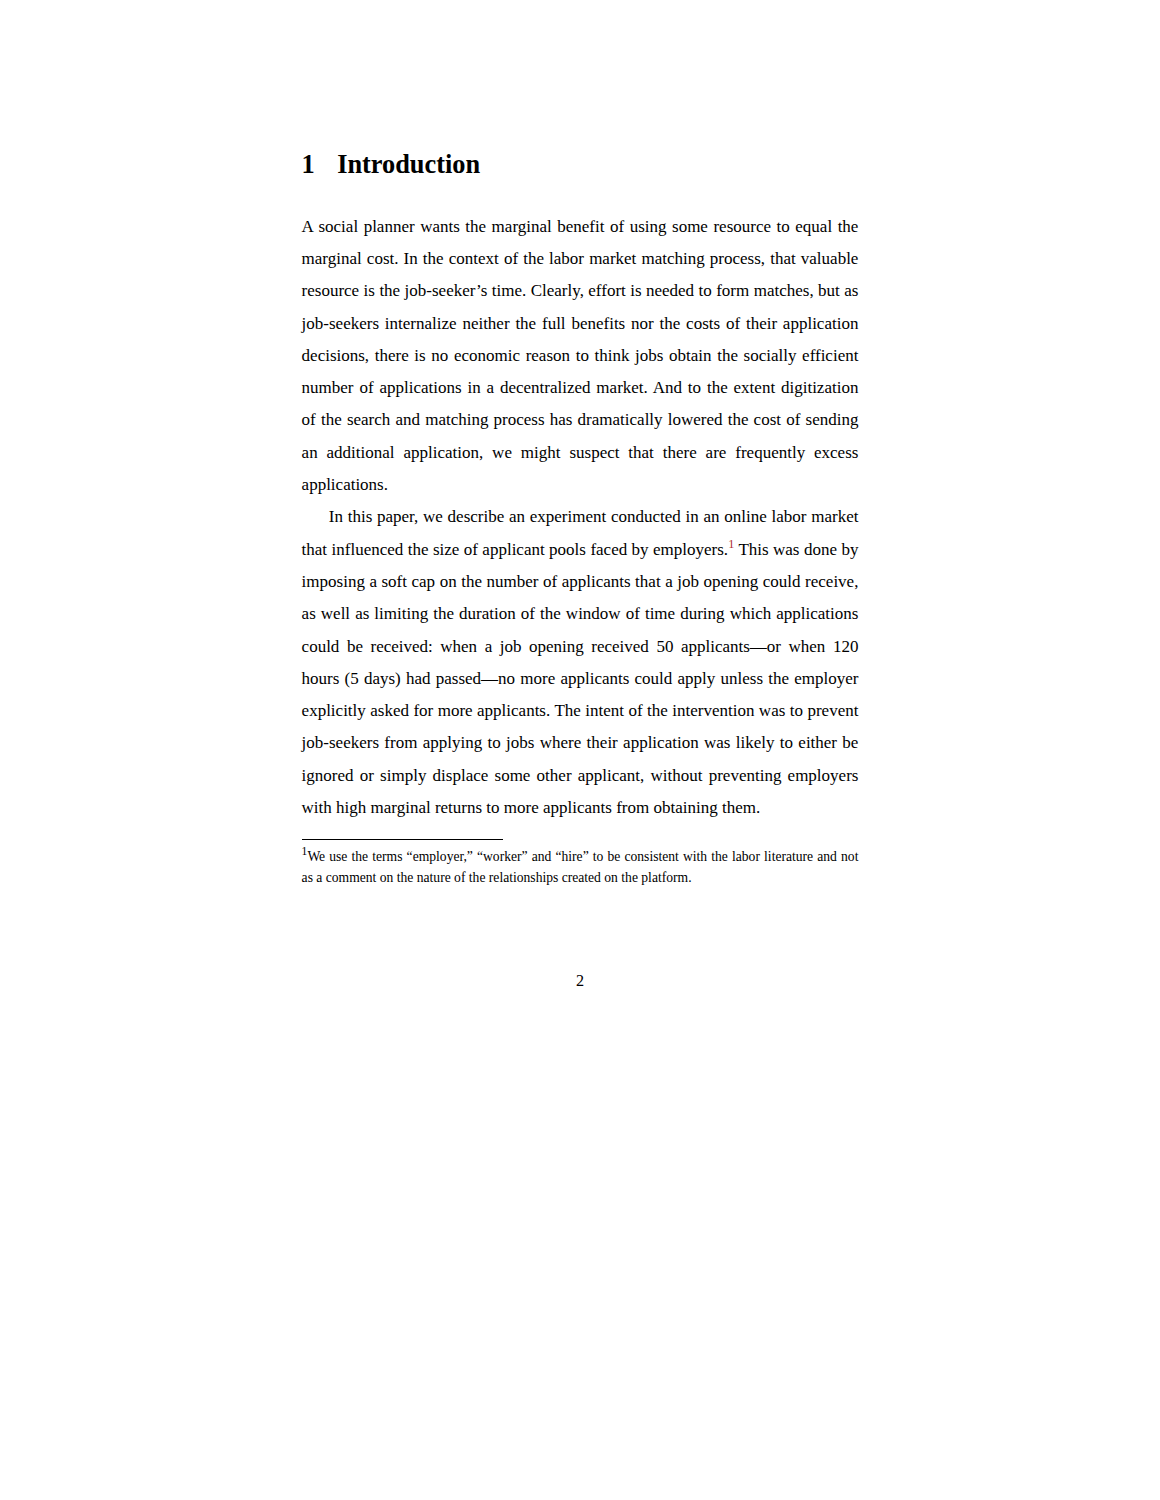1 Introduction
A social planner wants the marginal benefit of using some resource to equal the marginal cost. In the context of the labor market matching process, that valuable resource is the job-seeker’s time. Clearly, effort is needed to form matches, but as job-seekers internalize neither the full benefits nor the costs of their application decisions, there is no economic reason to think jobs obtain the socially efficient number of applications in a decentralized market. And to the extent digitization of the search and matching process has dramatically lowered the cost of sending an additional application, we might suspect that there are frequently excess applications.
In this paper, we describe an experiment conducted in an online labor market that influenced the size of applicant pools faced by employers.1 This was done by imposing a soft cap on the number of applicants that a job opening could receive, as well as limiting the duration of the window of time during which applications could be received: when a job opening received 50 applicants—or when 120 hours (5 days) had passed—no more applicants could apply unless the employer explicitly asked for more applicants. The intent of the intervention was to prevent job-seekers from applying to jobs where their application was likely to either be ignored or simply displace some other applicant, without preventing employers with high marginal returns to more applicants from obtaining them.
1We use the terms “employer,” “worker” and “hire” to be consistent with the labor literature and not as a comment on the nature of the relationships created on the platform.
2